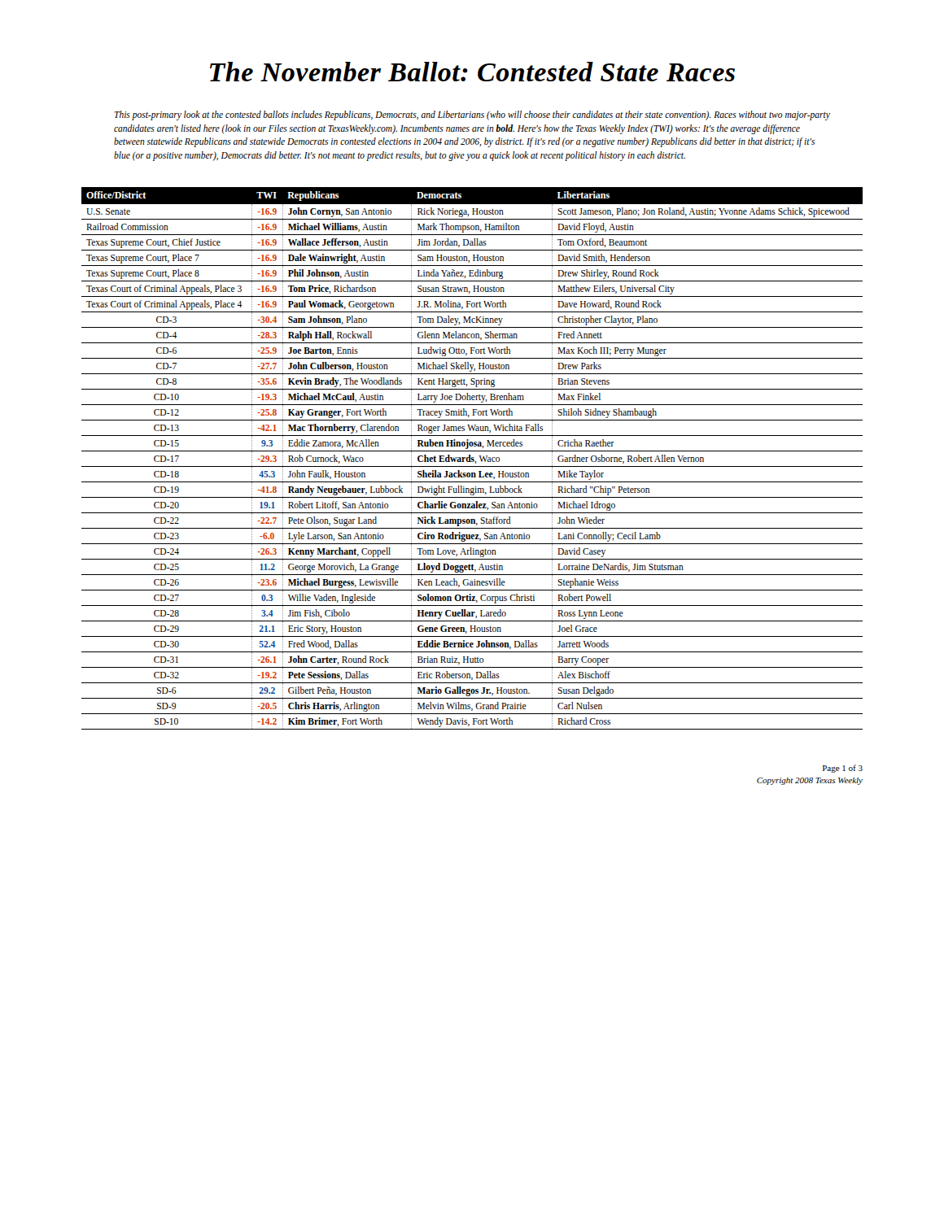The November Ballot: Contested State Races
This post-primary look at the contested ballots includes Republicans, Democrats, and Libertarians (who will choose their candidates at their state convention). Races without two major-party candidates aren't listed here (look in our Files section at TexasWeekly.com). Incumbents names are in bold. Here's how the Texas Weekly Index (TWI) works: It's the average difference between statewide Republicans and statewide Democrats in contested elections in 2004 and 2006, by district. If it's red (or a negative number) Republicans did better in that district; if it's blue (or a positive number), Democrats did better. It's not meant to predict results, but to give you a quick look at recent political history in each district.
| Office/District | TWI | Republicans | Democrats | Libertarians |
| --- | --- | --- | --- | --- |
| U.S. Senate | -16.9 | John Cornyn , San Antonio | Rick Noriega, Houston | Scott Jameson, Plano; Jon Roland, Austin; Yvonne Adams Schick, Spicewood |
| Railroad Commission | -16.9 | Michael Williams , Austin | Mark Thompson, Hamilton | David Floyd, Austin |
| Texas Supreme Court, Chief Justice | -16.9 | Wallace Jefferson , Austin | Jim Jordan, Dallas | Tom Oxford, Beaumont |
| Texas Supreme Court, Place 7 | -16.9 | Dale Wainwright , Austin | Sam Houston, Houston | David Smith, Henderson |
| Texas Supreme Court, Place 8 | -16.9 | Phil Johnson , Austin | Linda Yañez, Edinburg | Drew Shirley, Round Rock |
| Texas Court of Criminal Appeals, Place 3 | -16.9 | Tom Price , Richardson | Susan Strawn, Houston | Matthew Eilers, Universal City |
| Texas Court of Criminal Appeals, Place 4 | -16.9 | Paul Womack , Georgetown | J.R. Molina, Fort Worth | Dave Howard, Round Rock |
| CD-3 | -30.4 | Sam Johnson , Plano | Tom Daley, McKinney | Christopher Claytor, Plano |
| CD-4 | -28.3 | Ralph Hall , Rockwall | Glenn Melancon, Sherman | Fred Annett |
| CD-6 | -25.9 | Joe Barton , Ennis | Ludwig Otto, Fort Worth | Max Koch III; Perry Munger |
| CD-7 | -27.7 | John Culberson , Houston | Michael Skelly, Houston | Drew Parks |
| CD-8 | -35.6 | Kevin Brady , The Woodlands | Kent Hargett, Spring | Brian Stevens |
| CD-10 | -19.3 | Michael McCaul , Austin | Larry Joe Doherty, Brenham | Max Finkel |
| CD-12 | -25.8 | Kay Granger , Fort Worth | Tracey Smith, Fort Worth | Shiloh Sidney Shambaugh |
| CD-13 | -42.1 | Mac Thornberry , Clarendon | Roger James Waun, Wichita Falls | |
| CD-15 | 9.3 | Eddie Zamora, McAllen | Ruben Hinojosa , Mercedes | Cricha Raether |
| CD-17 | -29.3 | Rob Curnock, Waco | Chet Edwards , Waco | Gardner Osborne, Robert Allen Vernon |
| CD-18 | 45.3 | John Faulk, Houston | Sheila Jackson Lee , Houston | Mike Taylor |
| CD-19 | -41.8 | Randy Neugebauer , Lubbock | Dwight Fullingim, Lubbock | Richard "Chip" Peterson |
| CD-20 | 19.1 | Robert Litoff, San Antonio | Charlie Gonzalez , San Antonio | Michael Idrogo |
| CD-22 | -22.7 | Pete Olson, Sugar Land | Nick Lampson , Stafford | John Wieder |
| CD-23 | -6.0 | Lyle Larson, San Antonio | Ciro Rodriguez , San Antonio | Lani Connolly; Cecil Lamb |
| CD-24 | -26.3 | Kenny Marchant , Coppell | Tom Love, Arlington | David Casey |
| CD-25 | 11.2 | George Morovich, La Grange | Lloyd Doggett , Austin | Lorraine DeNardis, Jim Stutsman |
| CD-26 | -23.6 | Michael Burgess , Lewisville | Ken Leach, Gainesville | Stephanie Weiss |
| CD-27 | 0.3 | Willie Vaden, Ingleside | Solomon Ortiz , Corpus Christi | Robert Powell |
| CD-28 | 3.4 | Jim Fish, Cibolo | Henry Cuellar , Laredo | Ross Lynn Leone |
| CD-29 | 21.1 | Eric Story, Houston | Gene Green , Houston | Joel Grace |
| CD-30 | 52.4 | Fred Wood, Dallas | Eddie Bernice Johnson , Dallas | Jarrett Woods |
| CD-31 | -26.1 | John Carter , Round Rock | Brian Ruiz, Hutto | Barry Cooper |
| CD-32 | -19.2 | Pete Sessions , Dallas | Eric Roberson, Dallas | Alex Bischoff |
| SD-6 | 29.2 | Gilbert Peña, Houston | Mario Gallegos Jr. , Houston. | Susan Delgado |
| SD-9 | -20.5 | Chris Harris , Arlington | Melvin Wilms, Grand Prairie | Carl Nulsen |
| SD-10 | -14.2 | Kim Brimer , Fort Worth | Wendy Davis, Fort Worth | Richard Cross |
Page 1 of 3
Copyright 2008 Texas Weekly